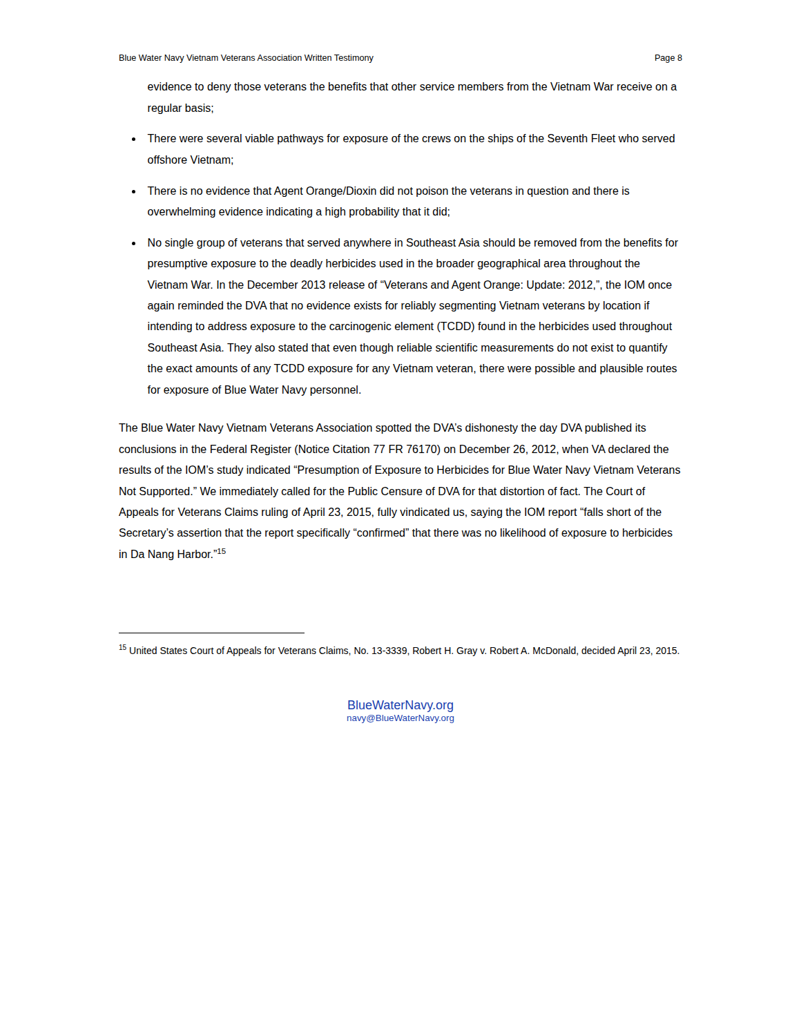Blue Water Navy Vietnam Veterans Association Written Testimony Page 8
evidence to deny those veterans the benefits that other service members from the Vietnam War receive on a regular basis;
There were several viable pathways for exposure of the crews on the ships of the Seventh Fleet who served offshore Vietnam;
There is no evidence that Agent Orange/Dioxin did not poison the veterans in question and there is overwhelming evidence indicating a high probability that it did;
No single group of veterans that served anywhere in Southeast Asia should be removed from the benefits for presumptive exposure to the deadly herbicides used in the broader geographical area throughout the Vietnam War. In the December 2013 release of “Veterans and Agent Orange: Update: 2012,”, the IOM once again reminded the DVA that no evidence exists for reliably segmenting Vietnam veterans by location if intending to address exposure to the carcinogenic element (TCDD) found in the herbicides used throughout Southeast Asia. They also stated that even though reliable scientific measurements do not exist to quantify the exact amounts of any TCDD exposure for any Vietnam veteran, there were possible and plausible routes for exposure of Blue Water Navy personnel.
The Blue Water Navy Vietnam Veterans Association spotted the DVA’s dishonesty the day DVA published its conclusions in the Federal Register (Notice Citation 77 FR 76170) on December 26, 2012, when VA declared the results of the IOM’s study indicated “Presumption of Exposure to Herbicides for Blue Water Navy Vietnam Veterans Not Supported.” We immediately called for the Public Censure of DVA for that distortion of fact. The Court of Appeals for Veterans Claims ruling of April 23, 2015, fully vindicated us, saying the IOM report “falls short of the Secretary’s assertion that the report specifically “confirmed” that there was no likelihood of exposure to herbicides in Da Nang Harbor.”15
15 United States Court of Appeals for Veterans Claims, No. 13-3339, Robert H. Gray v. Robert A. McDonald, decided April 23, 2015.
BlueWaterNavy.org
navy@BlueWaterNavy.org